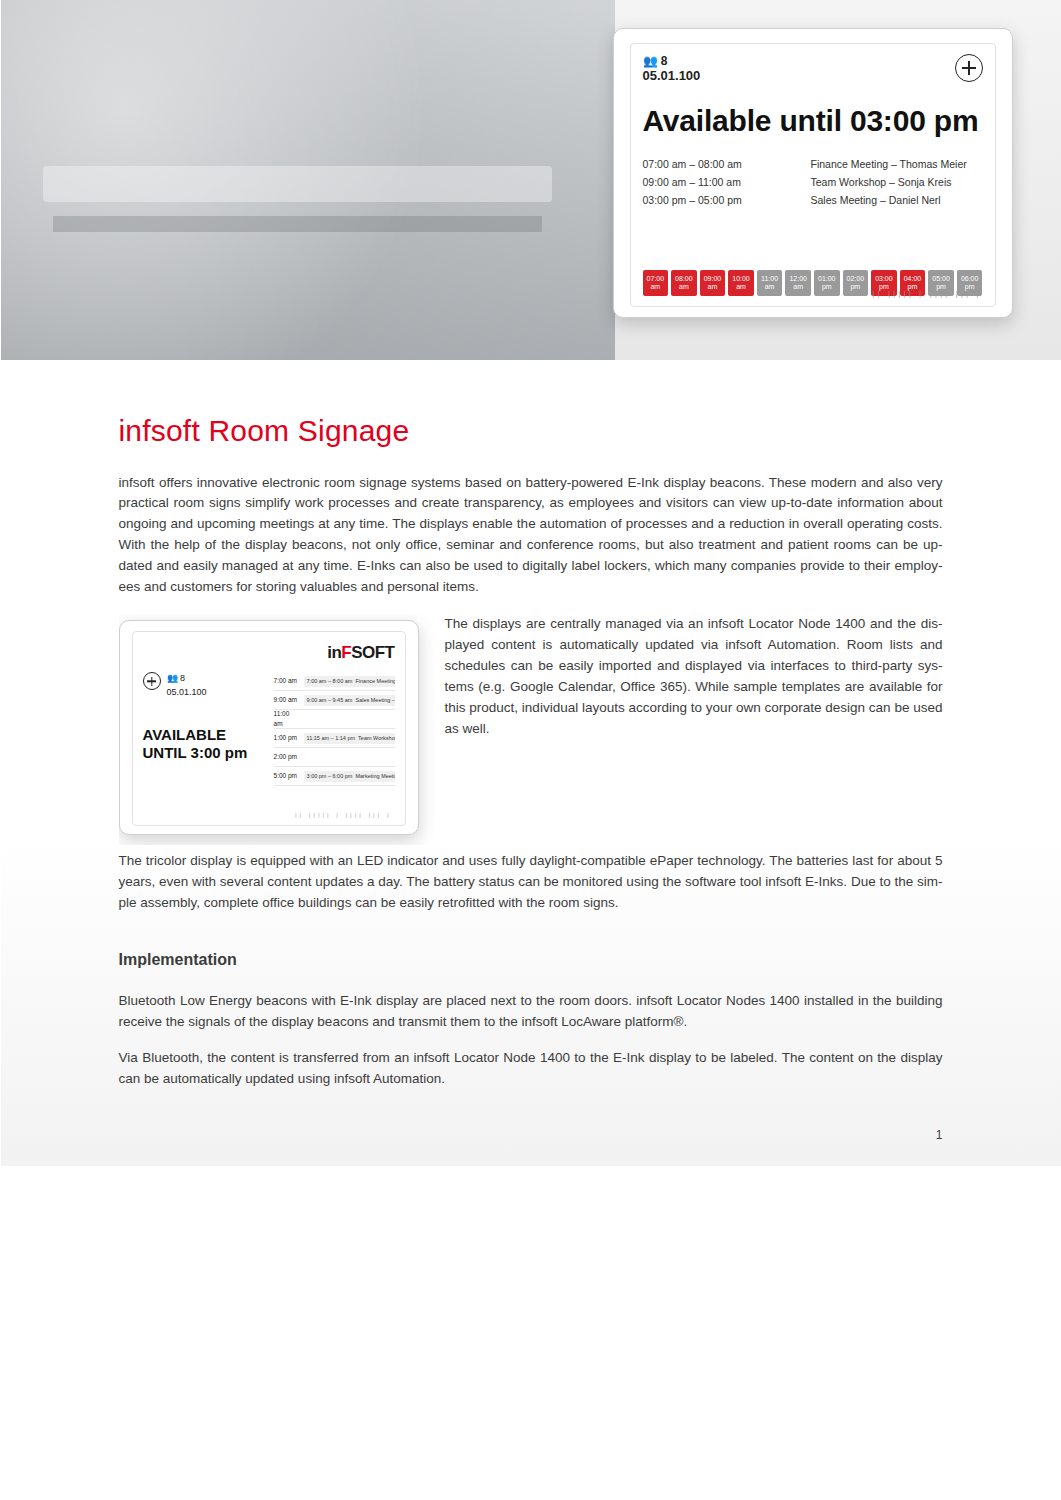👥 8
05.01.100
Available until 03:00 pm
07:00 am – 08:00 am Finance Meeting – Thomas Meier
09:00 am – 11:00 am Team Workshop – Sonja Kreis
03:00 pm – 05:00 pm Sales Meeting – Daniel Nerl
07:00
am 08:00
am 09:00
am 10:00
am 11:00
am 12:00
am 01:00
pm 02:00
pm 03:00
pm 04:00
pm 05:00
pm 06:00
pm
|| ||||| | |||| ||| |
infsoft Room Signage
infsoft offers innovative electronic room signage systems based on battery-powered E-Ink display beacons. These modern and also very practical room signs simplify work processes and create transparency, as employees and visitors can view up-to-date information about ongoing and upcoming meetings at any time. The displays enable the automation of processes and a reduction in overall operating costs. With the help of the display beacons, not only office, seminar and conference rooms, but also treatment and patient rooms can be updated and easily managed at any time. E-Inks can also be used to digitally label lockers, which many companies provide to their employees and customers for storing valuables and personal items.
inFSOFT
👥 8
05.01.100
AVAILABLE
UNTIL 3:00 pm
7:00 am 7:00 am – 8:00 am Finance Meeting – Thomas Meier
9:00 am 9:00 am – 9:45 am Sales Meeting – Johann Maier
11:00 am
1:00 pm 11:15 am – 1:14 pm Team Workshop – Sonja Kreis
2:00 pm
5:00 pm 3:00 pm – 6:00 pm Marketing Meeting – Lisa Huber
|| ||||| | |||| ||| |
The displays are centrally managed via an infsoft Locator Node 1400 and the displayed content is automatically updated via infsoft Automation. Room lists and schedules can be easily imported and displayed via interfaces to third-party systems (e.g. Google Calendar, Office 365). While sample templates are available for this product, individual layouts according to your own corporate design can be used as well.
The tricolor display is equipped with an LED indicator and uses fully daylight-compatible ePaper technology. The batteries last for about 5 years, even with several content updates a day. The battery status can be monitored using the software tool infsoft E-Inks. Due to the simple assembly, complete office buildings can be easily retrofitted with the room signs.
Implementation
Bluetooth Low Energy beacons with E-Ink display are placed next to the room doors. infsoft Locator Nodes 1400 installed in the building receive the signals of the display beacons and transmit them to the infsoft LocAware platform®.
Via Bluetooth, the content is transferred from an infsoft Locator Node 1400 to the E-Ink display to be labeled. The content on the display can be automatically updated using infsoft Automation.
1